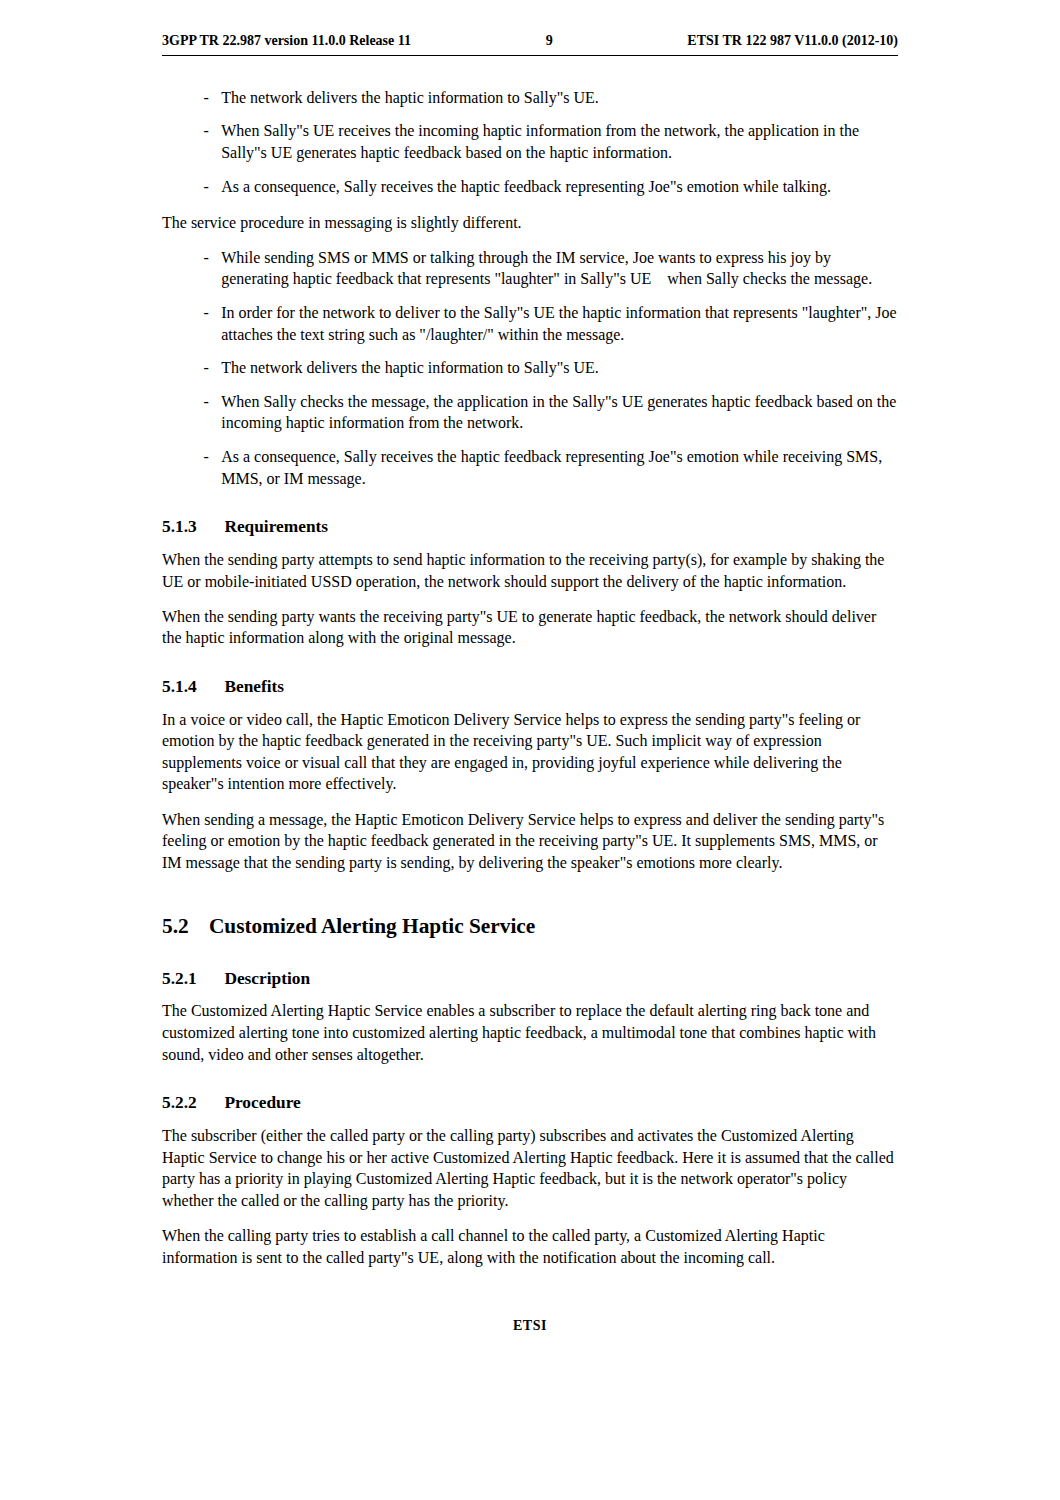3GPP TR 22.987 version 11.0.0 Release 11 9 ETSI TR 122 987 V11.0.0 (2012-10)
The network delivers the haptic information to Sally"s UE.
When Sally"s UE receives the incoming haptic information from the network, the application in the Sally"s UE generates haptic feedback based on the haptic information.
As a consequence, Sally receives the haptic feedback representing Joe"s emotion while talking.
The service procedure in messaging is slightly different.
While sending SMS or MMS or talking through the IM service, Joe wants to express his joy by generating haptic feedback that represents "laughter" in Sally"s UE when Sally checks the message.
In order for the network to deliver to the Sally"s UE the haptic information that represents "laughter", Joe attaches the text string such as "/laughter/" within the message.
The network delivers the haptic information to Sally"s UE.
When Sally checks the message, the application in the Sally"s UE generates haptic feedback based on the incoming haptic information from the network.
As a consequence, Sally receives the haptic feedback representing Joe"s emotion while receiving SMS, MMS, or IM message.
5.1.3 Requirements
When the sending party attempts to send haptic information to the receiving party(s), for example by shaking the UE or mobile-initiated USSD operation, the network should support the delivery of the haptic information.
When the sending party wants the receiving party"s UE to generate haptic feedback, the network should deliver the haptic information along with the original message.
5.1.4 Benefits
In a voice or video call, the Haptic Emoticon Delivery Service helps to express the sending party"s feeling or emotion by the haptic feedback generated in the receiving party"s UE. Such implicit way of expression supplements voice or visual call that they are engaged in, providing joyful experience while delivering the speaker"s intention more effectively.
When sending a message, the Haptic Emoticon Delivery Service helps to express and deliver the sending party"s feeling or emotion by the haptic feedback generated in the receiving party"s UE. It supplements SMS, MMS, or IM message that the sending party is sending, by delivering the speaker"s emotions more clearly.
5.2 Customized Alerting Haptic Service
5.2.1 Description
The Customized Alerting Haptic Service enables a subscriber to replace the default alerting ring back tone and customized alerting tone into customized alerting haptic feedback, a multimodal tone that combines haptic with sound, video and other senses altogether.
5.2.2 Procedure
The subscriber (either the called party or the calling party) subscribes and activates the Customized Alerting Haptic Service to change his or her active Customized Alerting Haptic feedback. Here it is assumed that the called party has a priority in playing Customized Alerting Haptic feedback, but it is the network operator"s policy whether the called or the calling party has the priority.
When the calling party tries to establish a call channel to the called party, a Customized Alerting Haptic information is sent to the called party"s UE, along with the notification about the incoming call.
ETSI